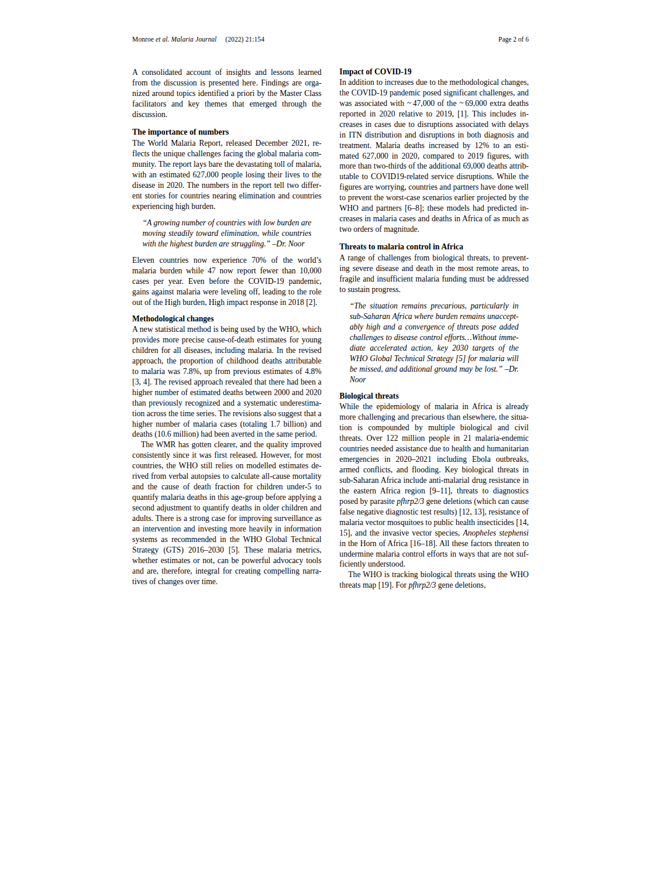Monroe et al. Malaria Journal (2022) 21:154
Page 2 of 6
A consolidated account of insights and lessons learned from the discussion is presented here. Findings are organized around topics identified a priori by the Master Class facilitators and key themes that emerged through the discussion.
The importance of numbers
The World Malaria Report, released December 2021, reflects the unique challenges facing the global malaria community. The report lays bare the devastating toll of malaria, with an estimated 627,000 people losing their lives to the disease in 2020. The numbers in the report tell two different stories for countries nearing elimination and countries experiencing high burden.
“A growing number of countries with low burden are moving steadily toward elimination, while countries with the highest burden are struggling.” –Dr. Noor
Eleven countries now experience 70% of the world’s malaria burden while 47 now report fewer than 10,000 cases per year. Even before the COVID-19 pandemic, gains against malaria were leveling off, leading to the role out of the High burden, High impact response in 2018 [2].
Methodological changes
A new statistical method is being used by the WHO, which provides more precise cause-of-death estimates for young children for all diseases, including malaria. In the revised approach, the proportion of childhood deaths attributable to malaria was 7.8%, up from previous estimates of 4.8% [3, 4]. The revised approach revealed that there had been a higher number of estimated deaths between 2000 and 2020 than previously recognized and a systematic underestimation across the time series. The revisions also suggest that a higher number of malaria cases (totaling 1.7 billion) and deaths (10.6 million) had been averted in the same period.
The WMR has gotten clearer, and the quality improved consistently since it was first released. However, for most countries, the WHO still relies on modelled estimates derived from verbal autopsies to calculate all-cause mortality and the cause of death fraction for children under-5 to quantify malaria deaths in this age-group before applying a second adjustment to quantify deaths in older children and adults. There is a strong case for improving surveillance as an intervention and investing more heavily in information systems as recommended in the WHO Global Technical Strategy (GTS) 2016–2030 [5]. These malaria metrics, whether estimates or not, can be powerful advocacy tools and are, therefore, integral for creating compelling narratives of changes over time.
Impact of COVID-19
In addition to increases due to the methodological changes, the COVID-19 pandemic posed significant challenges, and was associated with ~ 47,000 of the ~ 69,000 extra deaths reported in 2020 relative to 2019, [1]. This includes increases in cases due to disruptions associated with delays in ITN distribution and disruptions in both diagnosis and treatment. Malaria deaths increased by 12% to an estimated 627,000 in 2020, compared to 2019 figures, with more than two-thirds of the additional 69,000 deaths attributable to COVID19-related service disruptions. While the figures are worrying, countries and partners have done well to prevent the worst-case scenarios earlier projected by the WHO and partners [6–8]; these models had predicted increases in malaria cases and deaths in Africa of as much as two orders of magnitude.
Threats to malaria control in Africa
A range of challenges from biological threats, to preventing severe disease and death in the most remote areas, to fragile and insufficient malaria funding must be addressed to sustain progress.
“The situation remains precarious, particularly in sub-Saharan Africa where burden remains unacceptably high and a convergence of threats pose added challenges to disease control efforts…Without immediate accelerated action, key 2030 targets of the WHO Global Technical Strategy [5] for malaria will be missed, and additional ground may be lost.” –Dr. Noor
Biological threats
While the epidemiology of malaria in Africa is already more challenging and precarious than elsewhere, the situation is compounded by multiple biological and civil threats. Over 122 million people in 21 malaria-endemic countries needed assistance due to health and humanitarian emergencies in 2020–2021 including Ebola outbreaks, armed conflicts, and flooding. Key biological threats in sub-Saharan Africa include anti-malarial drug resistance in the eastern Africa region [9–11], threats to diagnostics posed by parasite pfhrp2/3 gene deletions (which can cause false negative diagnostic test results) [12, 13], resistance of malaria vector mosquitoes to public health insecticides [14, 15], and the invasive vector species, Anopheles stephensi in the Horn of Africa [16–18]. All these factors threaten to undermine malaria control efforts in ways that are not sufficiently understood.
The WHO is tracking biological threats using the WHO threats map [19]. For pfhrp2/3 gene deletions,